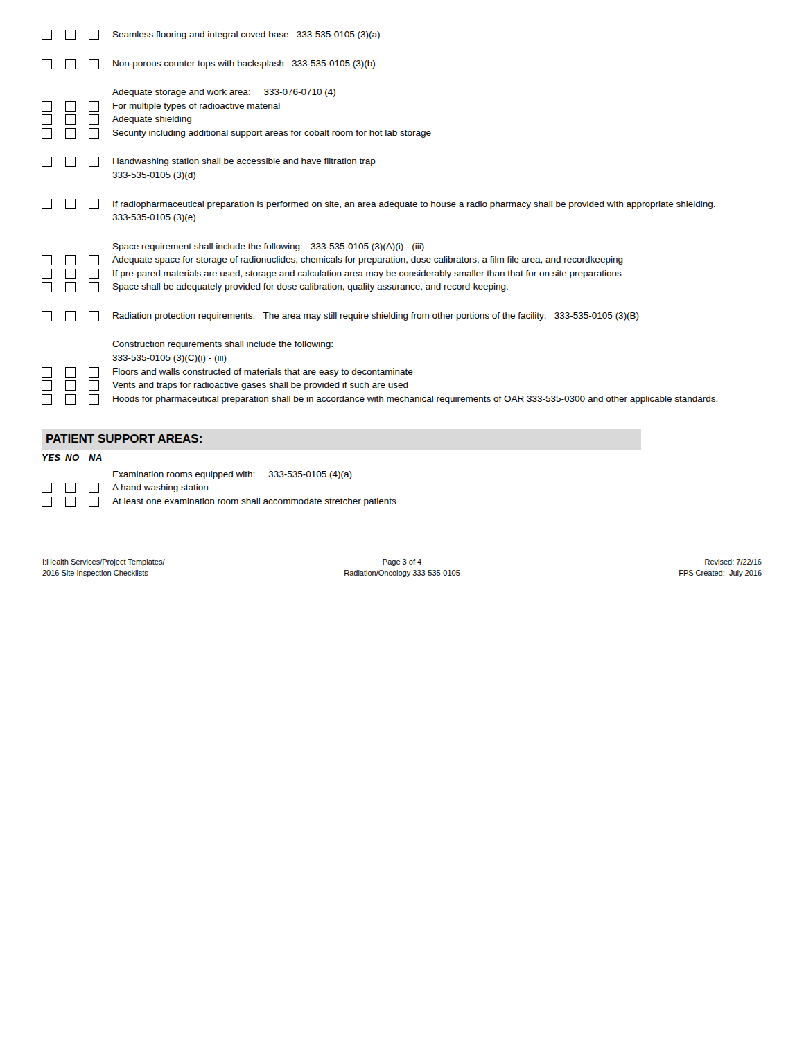| | | | Seamless flooring and integral coved base 333-535-0105 (3)(a) |
| | | | Non-porous counter tops with backsplash 333-535-0105 (3)(b) |
| | | | Adequate storage and work area: 333-076-0710 (4) |
| | | | For multiple types of radioactive material |
| | | | Adequate shielding |
| | | | Security including additional support areas for cobalt room for hot lab storage |
| | | | Handwashing station shall be accessible and have filtration trap 333-535-0105 (3)(d) |
| | | | If radiopharmaceutical preparation is performed on site, an area adequate to house a radio pharmacy shall be provided with appropriate shielding. 333-535-0105 (3)(e) |
| | | | Space requirement shall include the following: 333-535-0105 (3)(A)(i) - (iii) |
| | | | Adequate space for storage of radionuclides, chemicals for preparation, dose calibrators, a film file area, and recordkeeping |
| | | | If pre-pared materials are used, storage and calculation area may be considerably smaller than that for on site preparations |
| | | | Space shall be adequately provided for dose calibration, quality assurance, and record-keeping. |
| | | | Radiation protection requirements. The area may still require shielding from other portions of the facility: 333-535-0105 (3)(B) |
| | | | Construction requirements shall include the following: 333-535-0105 (3)(C)(i) - (iii) |
| | | | Floors and walls constructed of materials that are easy to decontaminate |
| | | | Vents and traps for radioactive gases shall be provided if such are used |
| | | | Hoods for pharmaceutical preparation shall be in accordance with mechanical requirements of OAR 333-535-0300 and other applicable standards. |
PATIENT SUPPORT AREAS:
YES NO NA
| | | | Examination rooms equipped with: 333-535-0105 (4)(a) |
| | | | A hand washing station |
| | | | At least one examination room shall accommodate stretcher patients |